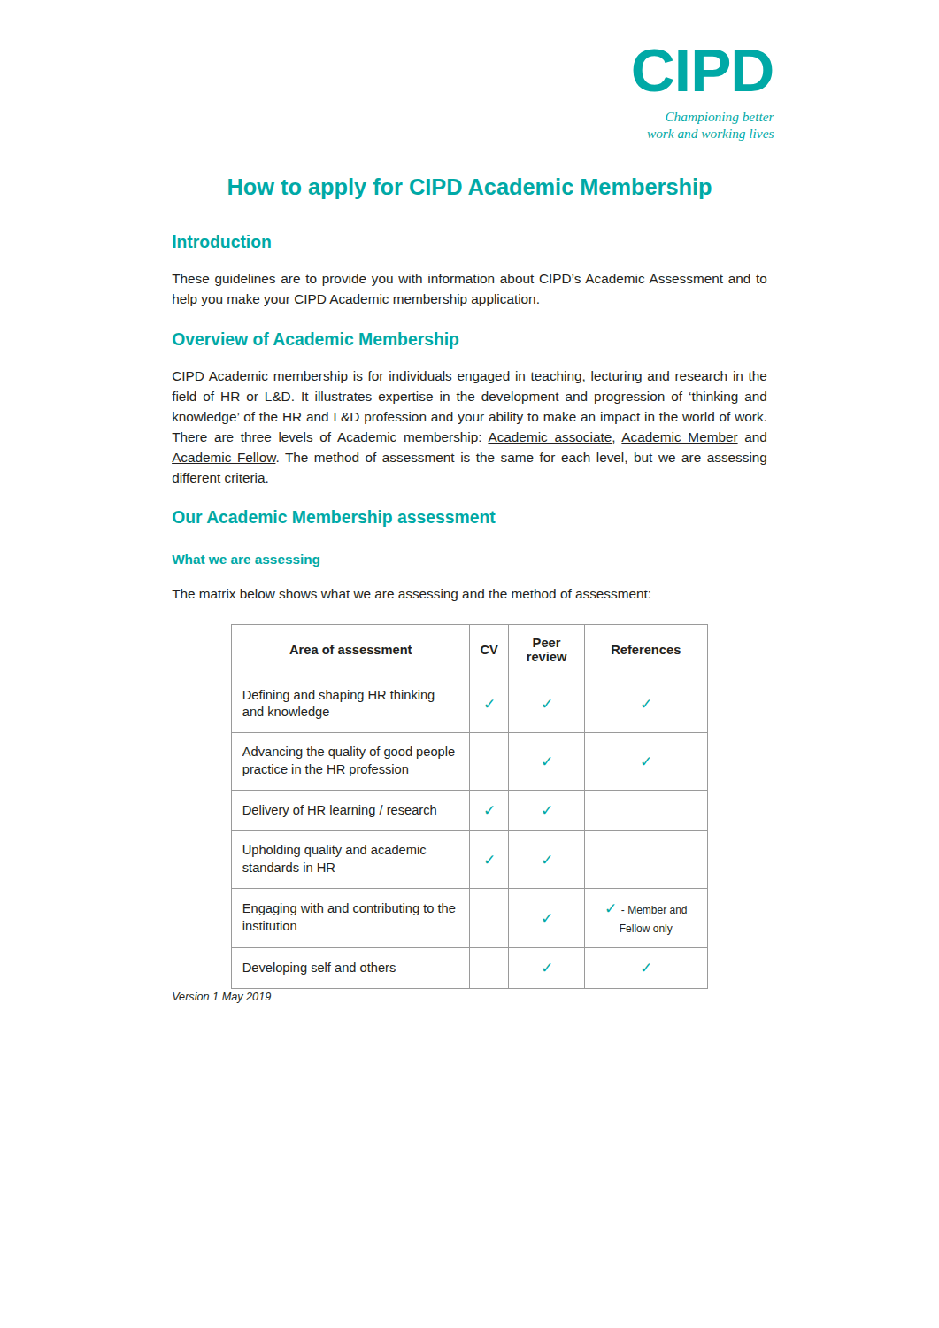CIPD Championing better
work and working lives
How to apply for CIPD Academic Membership
Introduction
These guidelines are to provide you with information about CIPD’s Academic Assessment and to help you make your CIPD Academic membership application.
Overview of Academic Membership
CIPD Academic membership is for individuals engaged in teaching, lecturing and research in the field of HR or L&D. It illustrates expertise in the development and progression of ‘thinking and knowledge’ of the HR and L&D profession and your ability to make an impact in the world of work. There are three levels of Academic membership: Academic associate, Academic Member and Academic Fellow. The method of assessment is the same for each level, but we are assessing different criteria.
Our Academic Membership assessment
What we are assessing
The matrix below shows what we are assessing and the method of assessment:
| Area of assessment | CV | Peer review | References |
| --- | --- | --- | --- |
| Defining and shaping HR thinking and knowledge | ✓ | ✓ | ✓ |
| Advancing the quality of good people practice in the HR profession | | ✓ | ✓ |
| Delivery of HR learning / research | ✓ | ✓ | |
| Upholding quality and academic standards in HR | ✓ | ✓ | |
| Engaging with and contributing to the institution | | ✓ | ✓ - Member and Fellow only |
| Developing self and others | | ✓ | ✓ |
Version 1 May 2019